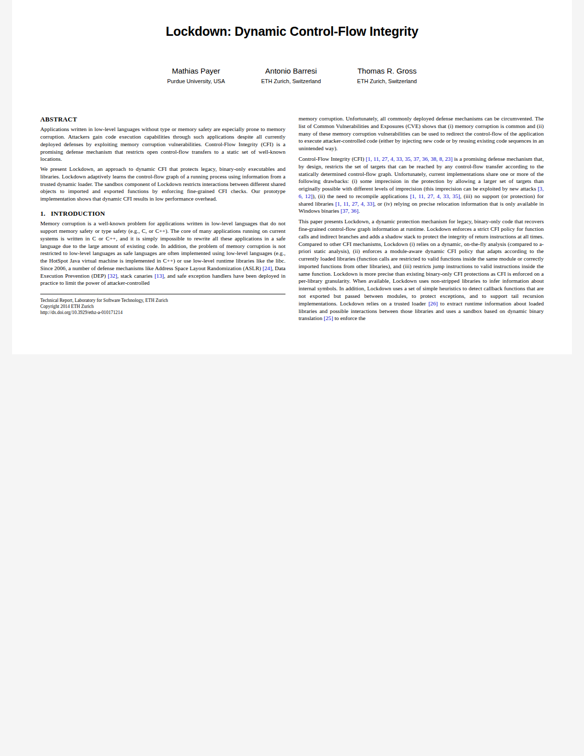Lockdown: Dynamic Control-Flow Integrity
Mathias Payer
Purdue University, USA
Antonio Barresi
ETH Zurich, Switzerland
Thomas R. Gross
ETH Zurich, Switzerland
ABSTRACT
Applications written in low-level languages without type or memory safety are especially prone to memory corruption. Attackers gain code execution capabilities through such applications despite all currently deployed defenses by exploiting memory corruption vulnerabilities. Control-Flow Integrity (CFI) is a promising defense mechanism that restricts open control-flow transfers to a static set of well-known locations.
We present Lockdown, an approach to dynamic CFI that protects legacy, binary-only executables and libraries. Lockdown adaptively learns the control-flow graph of a running process using information from a trusted dynamic loader. The sandbox component of Lockdown restricts interactions between different shared objects to imported and exported functions by enforcing fine-grained CFI checks. Our prototype implementation shows that dynamic CFI results in low performance overhead.
1. INTRODUCTION
Memory corruption is a well-known problem for applications written in low-level languages that do not support memory safety or type safety (e.g., C, or C++). The core of many applications running on current systems is written in C or C++, and it is simply impossible to rewrite all these applications in a safe language due to the large amount of existing code. In addition, the problem of memory corruption is not restricted to low-level languages as safe languages are often implemented using low-level languages (e.g., the HotSpot Java virtual machine is implemented in C++) or use low-level runtime libraries like the libc. Since 2006, a number of defense mechanisms like Address Space Layout Randomization (ASLR) [24], Data Execution Prevention (DEP) [32], stack canaries [13], and safe exception handlers have been deployed in practice to limit the power of attacker-controlled
Technical Report, Laboratory for Software Technology, ETH Zurich
Copyright 2014 ETH Zurich
http://dx.doi.org/10.3929/ethz-a-010171214
memory corruption. Unfortunately, all commonly deployed defense mechanisms can be circumvented. The list of Common Vulnerabilities and Exposures (CVE) shows that (i) memory corruption is common and (ii) many of these memory corruption vulnerabilities can be used to redirect the control-flow of the application to execute attacker-controlled code (either by injecting new code or by reusing existing code sequences in an unintended way).
Control-Flow Integrity (CFI) [1, 11, 27, 4, 33, 35, 37, 36, 38, 8, 23] is a promising defense mechanism that, by design, restricts the set of targets that can be reached by any control-flow transfer according to the statically determined control-flow graph. Unfortunately, current implementations share one or more of the following drawbacks: (i) some imprecision in the protection by allowing a larger set of targets than originally possible with different levels of imprecision (this imprecision can be exploited by new attacks [3, 6, 12]), (ii) the need to recompile applications [1, 11, 27, 4, 33, 35], (iii) no support (or protection) for shared libraries [1, 11, 27, 4, 33], or (iv) relying on precise relocation information that is only available in Windows binaries [37, 36].
This paper presents Lockdown, a dynamic protection mechanism for legacy, binary-only code that recovers fine-grained control-flow graph information at runtime. Lockdown enforces a strict CFI policy for function calls and indirect branches and adds a shadow stack to protect the integrity of return instructions at all times. Compared to other CFI mechanisms, Lockdown (i) relies on a dynamic, on-the-fly analysis (compared to a-priori static analysis), (ii) enforces a module-aware dynamic CFI policy that adapts according to the currently loaded libraries (function calls are restricted to valid functions inside the same module or correctly imported functions from other libraries), and (iii) restricts jump instructions to valid instructions inside the same function. Lockdown is more precise than existing binary-only CFI protections as CFI is enforced on a per-library granularity. When available, Lockdown uses non-stripped libraries to infer information about internal symbols. In addition, Lockdown uses a set of simple heuristics to detect callback functions that are not exported but passed between modules, to protect exceptions, and to support tail recursion implementations. Lockdown relies on a trusted loader [26] to extract runtime information about loaded libraries and possible interactions between those libraries and uses a sandbox based on dynamic binary translation [25] to enforce the